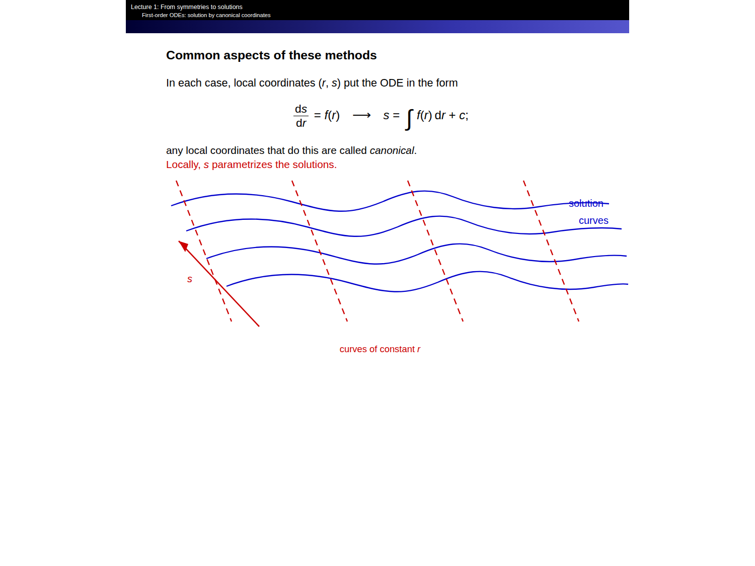Lecture 1: From symmetries to solutions
First-order ODEs: solution by canonical coordinates
Common aspects of these methods
In each case, local coordinates (r, s) put the ODE in the form
ds dr = f(r) ⟶ s = ∫ f(r) dr + c;
any local coordinates that do this are called canonical.
Locally, s parametrizes the solutions.
s solution curves
curves of constant r